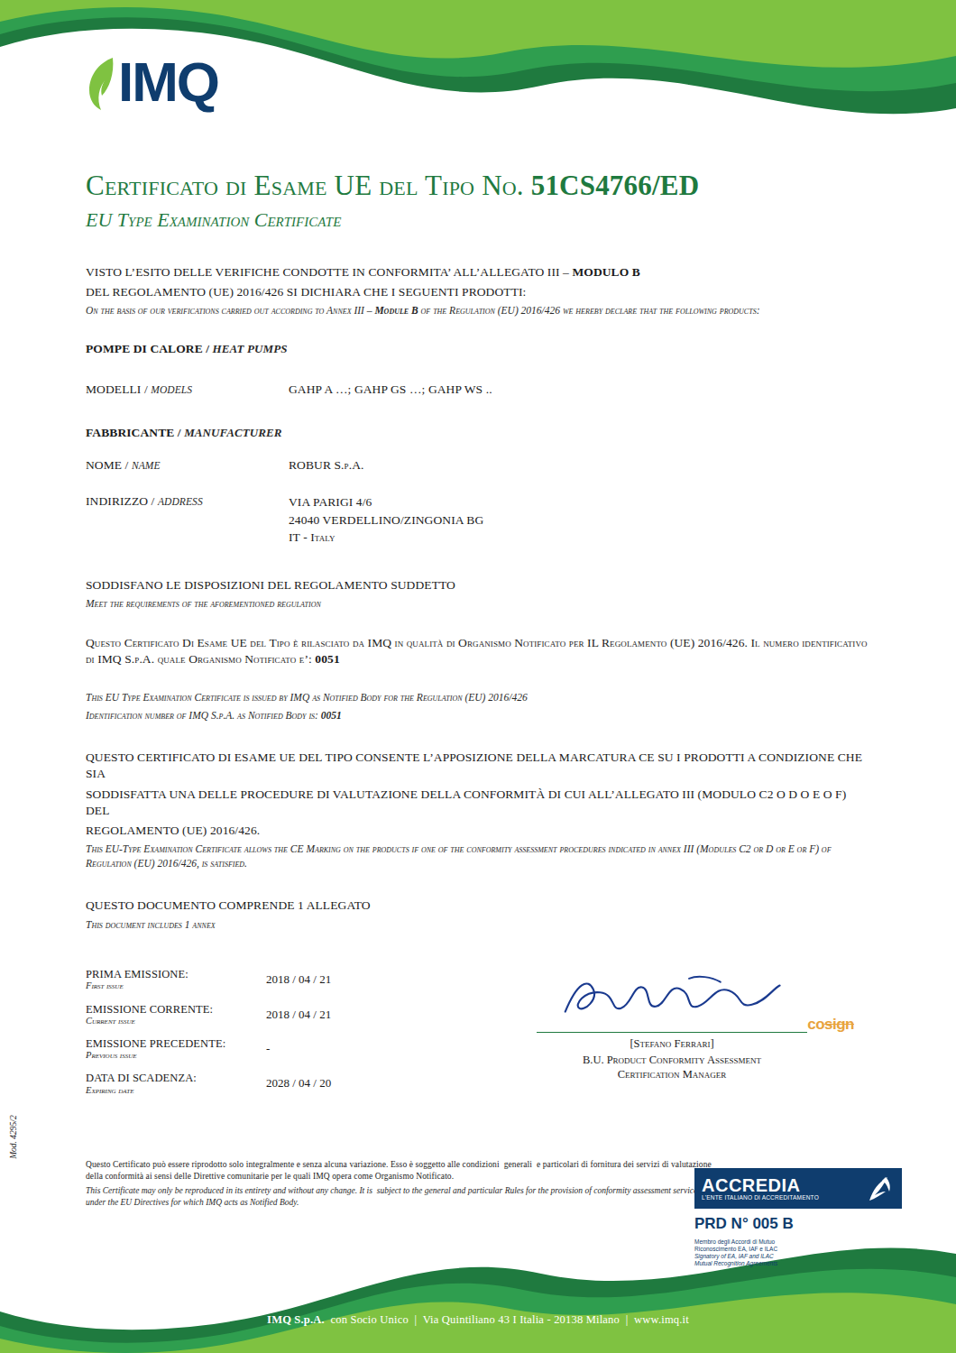IMQ
Certificato di Esame UE del Tipo No. 51CS4766/ED
EU Type Examination Certificate
VISTO L’ESITO DELLE VERIFICHE CONDOTTE IN CONFORMITA’ ALL’ALLEGATO III – MODULO B
DEL REGOLAMENTO (UE) 2016/426 SI DICHIARA CHE I SEGUENTI PRODOTTI:
On the basis of our verifications carried out according to Annex III – Module B of the Regulation (EU) 2016/426 we hereby declare that the following products:
POMPE DI CALORE / HEAT PUMPS
MODELLI / MODELS
GAHP A …; GAHP GS …; GAHP WS ..
FABBRICANTE / MANUFACTURER
NOME / NAME
ROBUR S.p.A.
INDIRIZZO / ADDRESS
VIA PARIGI 4/6
24040 VERDELLINO/ZINGONIA BG
IT - Italy
SODDISFANO LE DISPOSIZIONI DEL REGOLAMENTO SUDDETTO
Meet the requirements of the aforementioned regulation
Questo Certificato Di Esame UE del Tipo è rilasciato da IMQ in qualità di Organismo Notificato per IL Regolamento (UE) 2016/426. Il numero identificativo di IMQ S.p.A. quale Organismo Notificato e’: 0051
This EU Type Examination Certificate is issued by IMQ as Notified Body for the Regulation (EU) 2016/426
Identification number of IMQ S.p.A. as Notified Body is: 0051
QUESTO CERTIFICATO DI ESAME UE DEL TIPO CONSENTE L’APPOSIZIONE DELLA MARCATURA CE SU I PRODOTTI A CONDIZIONE CHE SIA
SODDISFATTA UNA DELLE PROCEDURE DI VALUTAZIONE DELLA CONFORMITÀ DI CUI ALL’ALLEGATO III (MODULO C2 O D O E O F) DEL
REGOLAMENTO (UE) 2016/426.
This EU-Type Examination Certificate allows the CE Marking on the products if one of the conformity assessment procedures indicated in annex III (Modules C2 or D or E or F) of Regulation (EU) 2016/426, is satisfied.
QUESTO DOCUMENTO COMPRENDE 1 ALLEGATO
This document includes 1 annex
PRIMA EMISSIONE: First issue
2018 / 04 / 21
EMISSIONE CORRENTE: Current issue
2018 / 04 / 21
EMISSIONE PRECEDENTE: Previous issue
-
DATA DI SCADENZA: Expiring date
2028 / 04 / 20
co sign
[Stefano Ferrari]
B.U. Product Conformity Assessment
Certification Manager
Questo Certificato può essere riprodotto solo integralmente e senza alcuna variazione. Esso è soggetto alle condizioni generali e particolari di fornitura dei servizi di valutazione della conformità ai sensi delle Direttive comunitarie per le quali IMQ opera come Organismo Notificato.
This Certificate may only be reproduced in its entirety and without any change. It is subject to the general and particular Rules for the provision of conformity assessment services under the EU Directives for which IMQ acts as Notified Body.
Mod. 4295/2
ACCREDIA
L'ENTE ITALIANO DI ACCREDITAMENTO
PRD N° 005 B
Membro degli Accordi di Mutuo
Riconoscimento EA, IAF e ILAC
Signatory of EA, IAF and ILAC
Mutual Recognition Agreements
IMQ S.p.A. con Socio Unico | Via Quintiliano 43 I Italia - 20138 Milano | www.imq.it